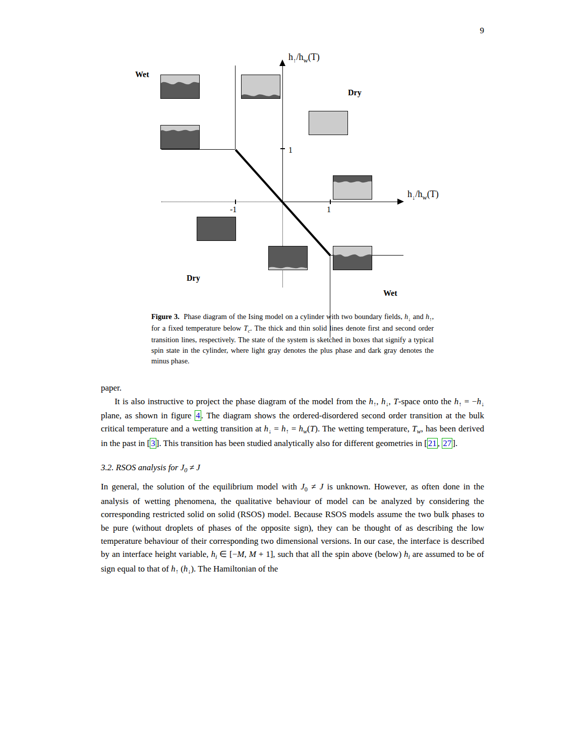9
h↑/hw(T)
h↓/hw(T)
1
-1
1
-1
Wet
Dry
Dry
Wet
Figure 3. Phase diagram of the Ising model on a cylinder with two boundary fields, h↓ and h↑, for a fixed temperature below Tc. The thick and thin solid lines denote first and second order transition lines, respectively. The state of the system is sketched in boxes that signify a typical spin state in the cylinder, where light gray denotes the plus phase and dark gray denotes the minus phase.
paper.
It is also instructive to project the phase diagram of the model from the h↑, h↓, T-space onto the h↑ = −h↓ plane, as shown in figure 4. The diagram shows the ordered-disordered second order transition at the bulk critical temperature and a wetting transition at h↓ = h↑ = hw(T). The wetting temperature, Tw, has been derived in the past in [3]. This transition has been studied analytically also for different geometries in [21, 27].
3.2. RSOS analysis for J0 ≠ J
In general, the solution of the equilibrium model with J0 ≠ J is unknown. However, as often done in the analysis of wetting phenomena, the qualitative behaviour of model can be analyzed by considering the corresponding restricted solid on solid (RSOS) model. Because RSOS models assume the two bulk phases to be pure (without droplets of phases of the opposite sign), they can be thought of as describing the low temperature behaviour of their corresponding two dimensional versions. In our case, the interface is described by an interface height variable, hi ∈ [−M, M + 1], such that all the spin above (below) hi are assumed to be of sign equal to that of h↑ (h↓). The Hamiltonian of the